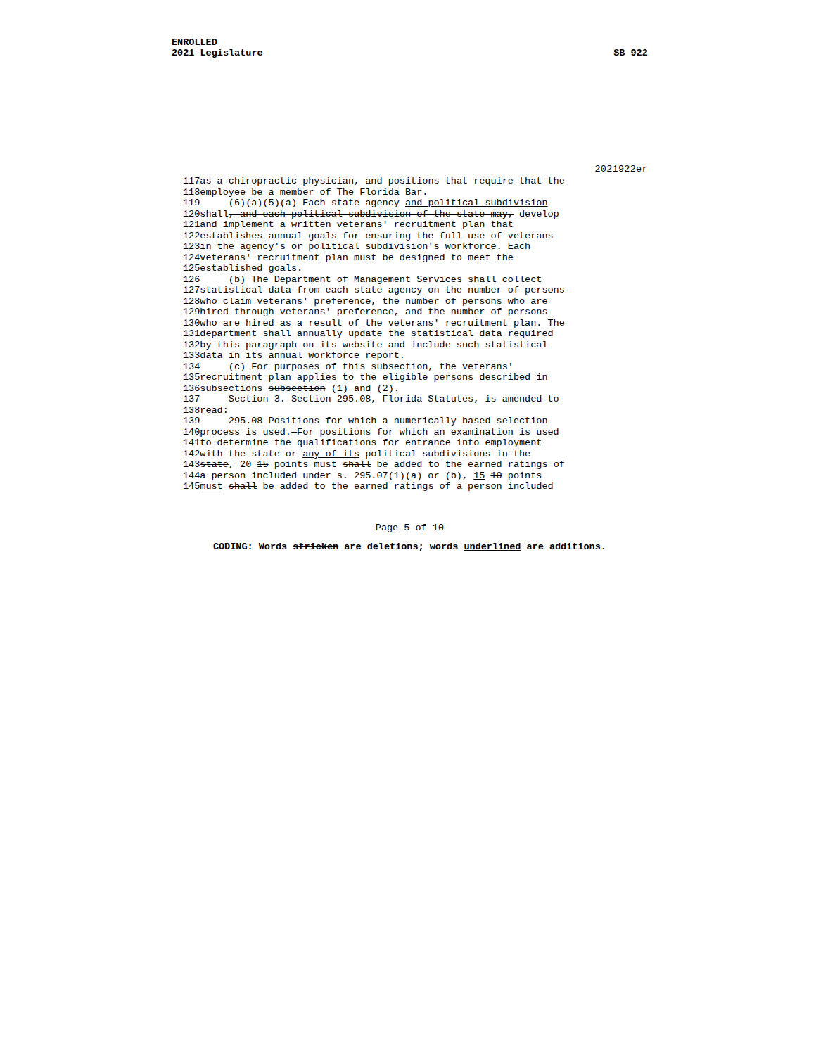ENROLLED
2021 Legislature SB 922
2021922er
| 117 | as a chiropractic physician , and positions that require that the |
| 118 | employee be a member of The Florida Bar. |
| 119 | (6)(a) (5)(a) Each state agency and political subdivision |
| 120 | shall , and each political subdivision of the state may, develop |
| 121 | and implement a written veterans' recruitment plan that |
| 122 | establishes annual goals for ensuring the full use of veterans |
| 123 | in the agency's or political subdivision's workforce. Each |
| 124 | veterans' recruitment plan must be designed to meet the |
| 125 | established goals. |
| 126 | (b) The Department of Management Services shall collect |
| 127 | statistical data from each state agency on the number of persons |
| 128 | who claim veterans' preference, the number of persons who are |
| 129 | hired through veterans' preference, and the number of persons |
| 130 | who are hired as a result of the veterans' recruitment plan. The |
| 131 | department shall annually update the statistical data required |
| 132 | by this paragraph on its website and include such statistical |
| 133 | data in its annual workforce report. |
| 134 | (c) For purposes of this subsection, the veterans' |
| 135 | recruitment plan applies to the eligible persons described in |
| 136 | subsections subsection (1) and (2) . |
| 137 | Section 3. Section 295.08, Florida Statutes, is amended to |
| 138 | read: |
| 139 | 295.08 Positions for which a numerically based selection |
| 140 | process is used.—For positions for which an examination is used |
| 141 | to determine the qualifications for entrance into employment |
| 142 | with the state or any of its political subdivisions in the |
| 143 | state , 20 15 points must shall be added to the earned ratings of |
| 144 | a person included under s. 295.07(1)(a) or (b), 15 10 points |
| 145 | must shall be added to the earned ratings of a person included |
Page 5 of 10
CODING: Words stricken are deletions; words underlined are additions.